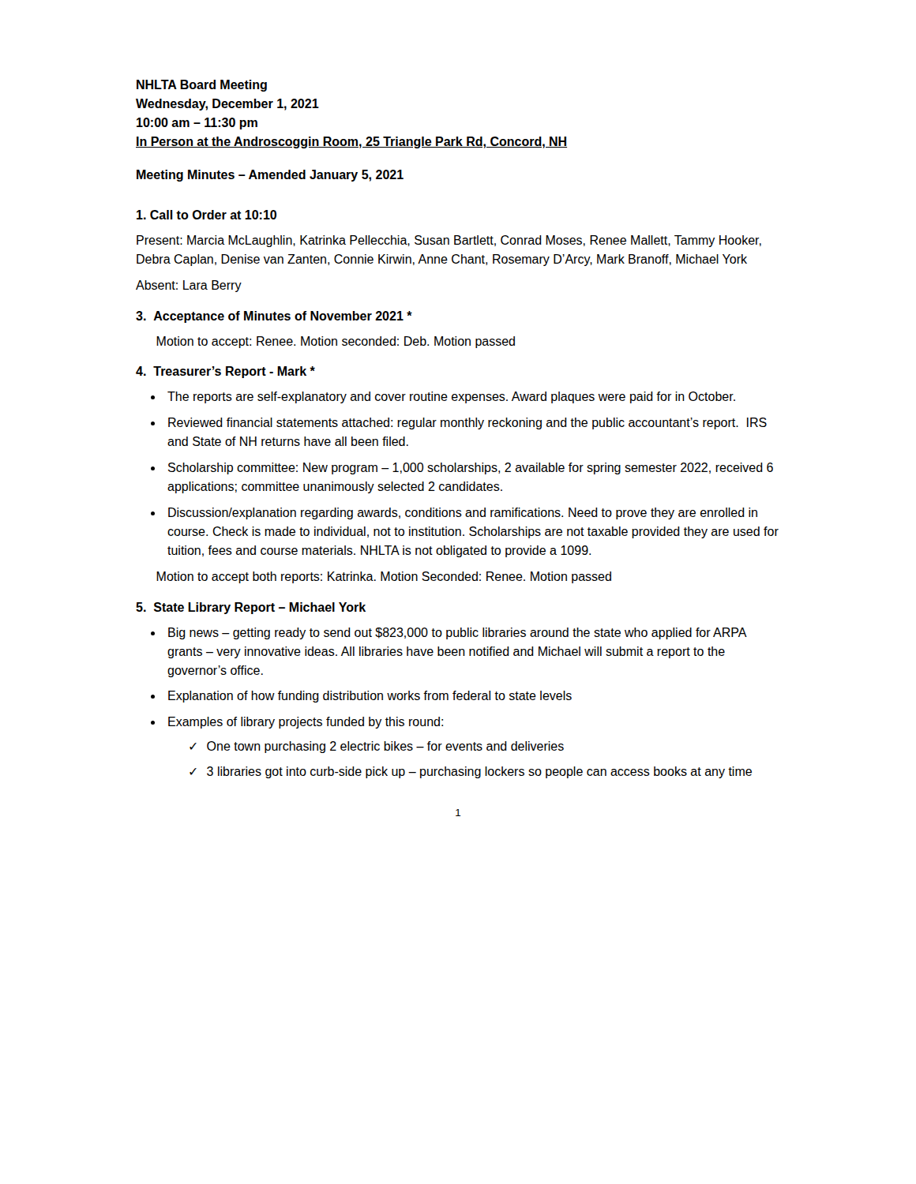NHLTA Board Meeting
Wednesday, December 1, 2021
10:00 am – 11:30 pm
In Person at the Androscoggin Room, 25 Triangle Park Rd, Concord, NH
Meeting Minutes – Amended January 5, 2021
1. Call to Order at 10:10
Present: Marcia McLaughlin, Katrinka Pellecchia, Susan Bartlett, Conrad Moses, Renee Mallett, Tammy Hooker, Debra Caplan, Denise van Zanten, Connie Kirwin, Anne Chant, Rosemary D’Arcy, Mark Branoff, Michael York
Absent: Lara Berry
3. Acceptance of Minutes of November 2021 *
Motion to accept: Renee. Motion seconded: Deb. Motion passed
4. Treasurer’s Report - Mark *
The reports are self-explanatory and cover routine expenses. Award plaques were paid for in October.
Reviewed financial statements attached: regular monthly reckoning and the public accountant’s report. IRS and State of NH returns have all been filed.
Scholarship committee: New program – 1,000 scholarships, 2 available for spring semester 2022, received 6 applications; committee unanimously selected 2 candidates.
Discussion/explanation regarding awards, conditions and ramifications. Need to prove they are enrolled in course. Check is made to individual, not to institution. Scholarships are not taxable provided they are used for tuition, fees and course materials. NHLTA is not obligated to provide a 1099.
Motion to accept both reports: Katrinka. Motion Seconded: Renee. Motion passed
5. State Library Report – Michael York
Big news – getting ready to send out $823,000 to public libraries around the state who applied for ARPA grants – very innovative ideas. All libraries have been notified and Michael will submit a report to the governor’s office.
Explanation of how funding distribution works from federal to state levels
Examples of library projects funded by this round:
One town purchasing 2 electric bikes – for events and deliveries
3 libraries got into curb-side pick up – purchasing lockers so people can access books at any time
1